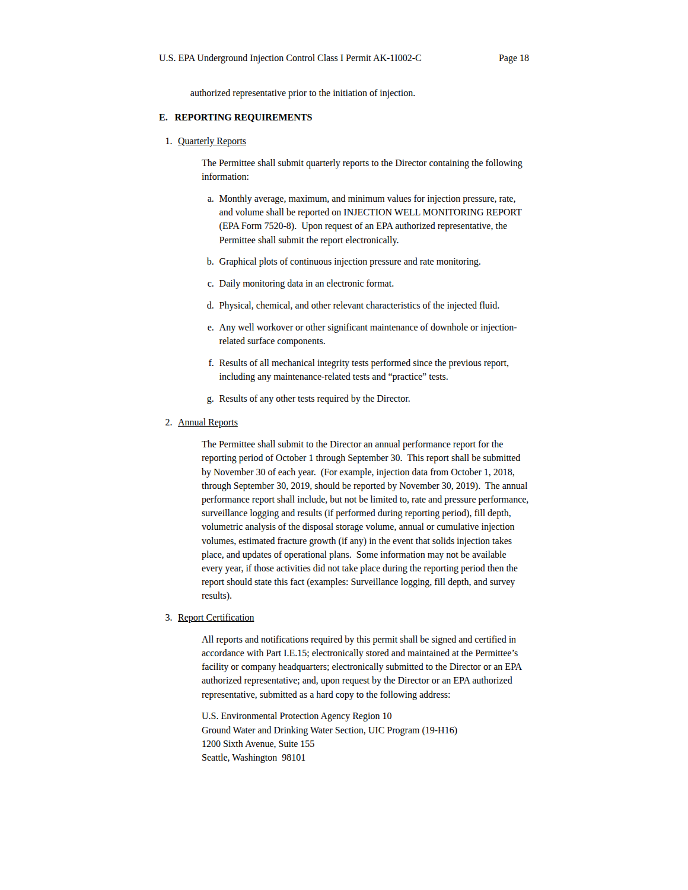U.S. EPA Underground Injection Control Class I Permit AK-1I002-C Page 18
authorized representative prior to the initiation of injection.
E. Reporting Requirements
1. Quarterly Reports
The Permittee shall submit quarterly reports to the Director containing the following information:
a. Monthly average, maximum, and minimum values for injection pressure, rate, and volume shall be reported on INJECTION WELL MONITORING REPORT (EPA Form 7520-8). Upon request of an EPA authorized representative, the Permittee shall submit the report electronically.
b. Graphical plots of continuous injection pressure and rate monitoring.
c. Daily monitoring data in an electronic format.
d. Physical, chemical, and other relevant characteristics of the injected fluid.
e. Any well workover or other significant maintenance of downhole or injection-related surface components.
f. Results of all mechanical integrity tests performed since the previous report, including any maintenance-related tests and “practice” tests.
g. Results of any other tests required by the Director.
2. Annual Reports
The Permittee shall submit to the Director an annual performance report for the reporting period of October 1 through September 30. This report shall be submitted by November 30 of each year. (For example, injection data from October 1, 2018, through September 30, 2019, should be reported by November 30, 2019). The annual performance report shall include, but not be limited to, rate and pressure performance, surveillance logging and results (if performed during reporting period), fill depth, volumetric analysis of the disposal storage volume, annual or cumulative injection volumes, estimated fracture growth (if any) in the event that solids injection takes place, and updates of operational plans. Some information may not be available every year, if those activities did not take place during the reporting period then the report should state this fact (examples: Surveillance logging, fill depth, and survey results).
3. Report Certification
All reports and notifications required by this permit shall be signed and certified in accordance with Part I.E.15; electronically stored and maintained at the Permittee’s facility or company headquarters; electronically submitted to the Director or an EPA authorized representative; and, upon request by the Director or an EPA authorized representative, submitted as a hard copy to the following address:
U.S. Environmental Protection Agency Region 10
Ground Water and Drinking Water Section, UIC Program (19-H16)
1200 Sixth Avenue, Suite 155
Seattle, Washington 98101